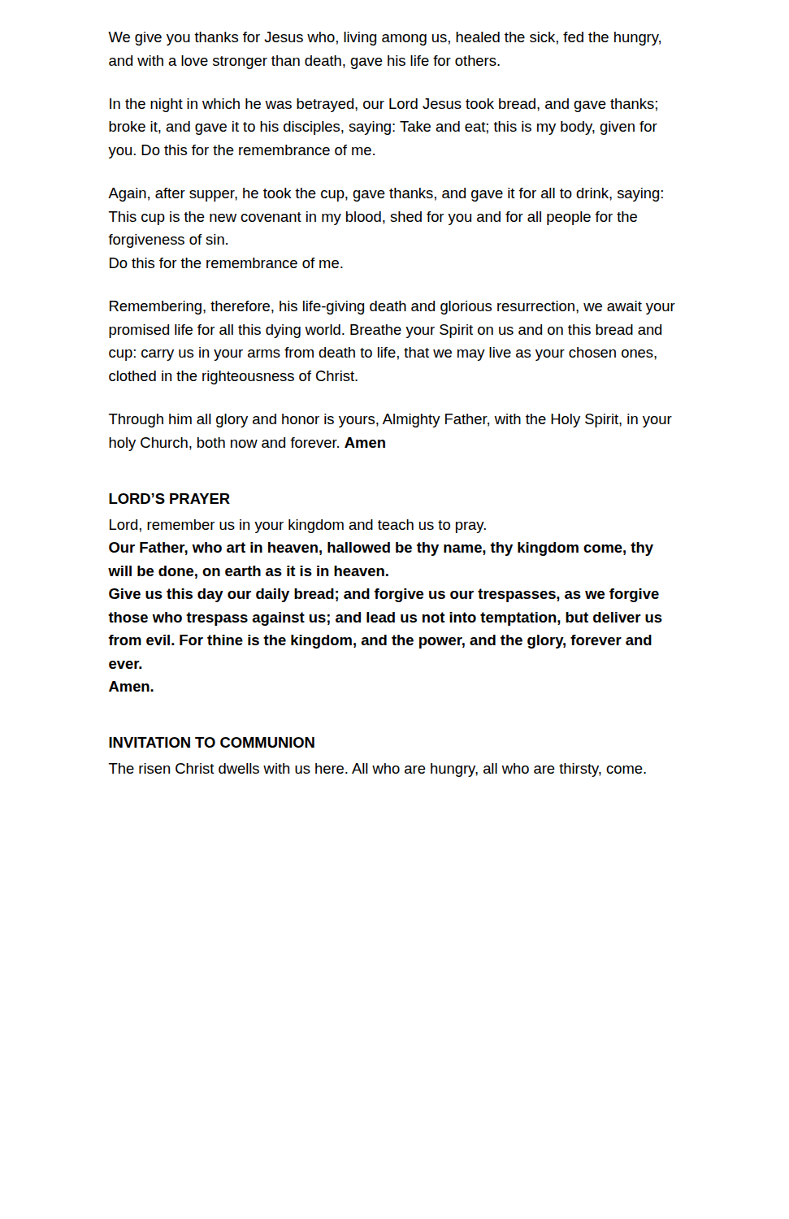We give you thanks for Jesus who, living among us, healed the sick, fed the hungry, and with a love stronger than death, gave his life for others.
In the night in which he was betrayed, our Lord Jesus took bread, and gave thanks; broke it, and gave it to his disciples, saying: Take and eat; this is my body, given for you. Do this for the remembrance of me.
Again, after supper, he took the cup, gave thanks, and gave it for all to drink, saying: This cup is the new covenant in my blood, shed for you and for all people for the forgiveness of sin.
Do this for the remembrance of me.
Remembering, therefore, his life-giving death and glorious resurrection, we await your promised life for all this dying world. Breathe your Spirit on us and on this bread and cup: carry us in your arms from death to life, that we may live as your chosen ones, clothed in the righteousness of Christ.
Through him all glory and honor is yours, Almighty Father, with the Holy Spirit, in your holy Church, both now and forever. Amen
Lord’s Prayer
Lord, remember us in your kingdom and teach us to pray.
Our Father, who art in heaven, hallowed be thy name, thy kingdom come, thy will be done, on earth as it is in heaven.
Give us this day our daily bread; and forgive us our trespasses, as we forgive those who trespass against us; and lead us not into temptation, but deliver us from evil. For thine is the kingdom, and the power, and the glory, forever and ever.
Amen.
Invitation to Communion
The risen Christ dwells with us here. All who are hungry, all who are thirsty, come.